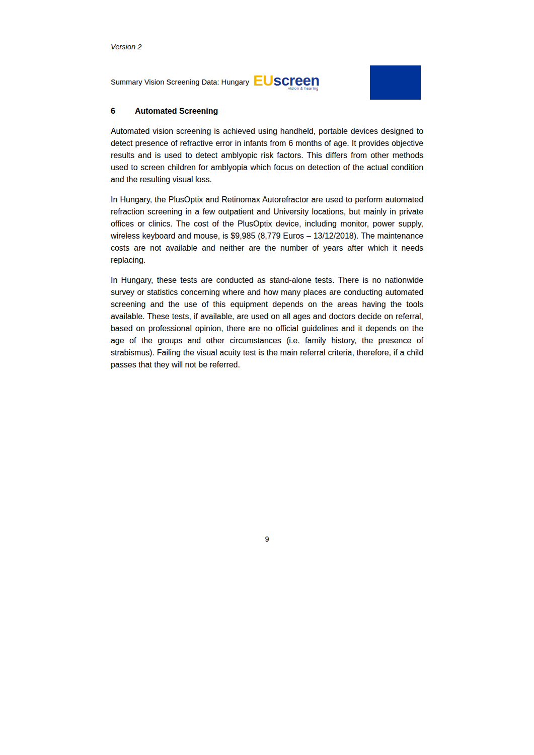Version 2
Summary Vision Screening Data: Hungary
EU screen vision & hearing
6 Automated Screening
Automated vision screening is achieved using handheld, portable devices designed to detect presence of refractive error in infants from 6 months of age. It provides objective results and is used to detect amblyopic risk factors. This differs from other methods used to screen children for amblyopia which focus on detection of the actual condition and the resulting visual loss.
In Hungary, the PlusOptix and Retinomax Autorefractor are used to perform automated refraction screening in a few outpatient and University locations, but mainly in private offices or clinics. The cost of the PlusOptix device, including monitor, power supply, wireless keyboard and mouse, is $9,985 (8,779 Euros – 13/12/2018). The maintenance costs are not available and neither are the number of years after which it needs replacing.
In Hungary, these tests are conducted as stand-alone tests. There is no nationwide survey or statistics concerning where and how many places are conducting automated screening and the use of this equipment depends on the areas having the tools available. These tests, if available, are used on all ages and doctors decide on referral, based on professional opinion, there are no official guidelines and it depends on the age of the groups and other circumstances (i.e. family history, the presence of strabismus). Failing the visual acuity test is the main referral criteria, therefore, if a child passes that they will not be referred.
9